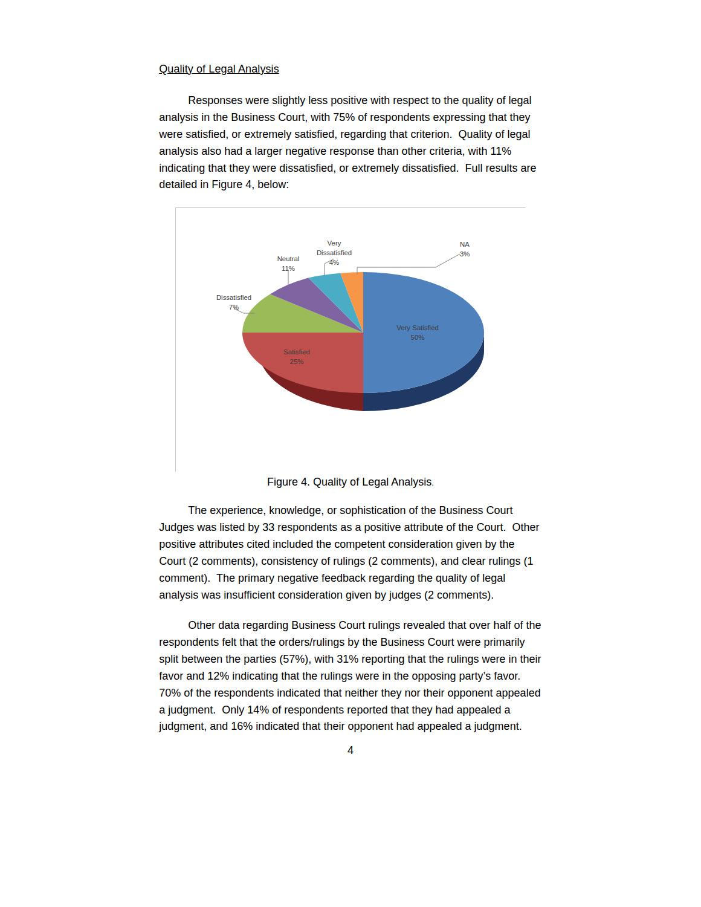Quality of Legal Analysis
Responses were slightly less positive with respect to the quality of legal analysis in the Business Court, with 75% of respondents expressing that they were satisfied, or extremely satisfied, regarding that criterion. Quality of legal analysis also had a larger negative response than other criteria, with 11% indicating that they were dissatisfied, or extremely dissatisfied. Full results are detailed in Figure 4, below:
NA 3% Very Dissatisfied 4% Dissatisfied 7% Neutral 11% Very Satisfied 50% Satisfied 25%
Figure 4. Quality of Legal Analysis.
The experience, knowledge, or sophistication of the Business Court Judges was listed by 33 respondents as a positive attribute of the Court. Other positive attributes cited included the competent consideration given by the Court (2 comments), consistency of rulings (2 comments), and clear rulings (1 comment). The primary negative feedback regarding the quality of legal analysis was insufficient consideration given by judges (2 comments).
Other data regarding Business Court rulings revealed that over half of the respondents felt that the orders/rulings by the Business Court were primarily split between the parties (57%), with 31% reporting that the rulings were in their favor and 12% indicating that the rulings were in the opposing party’s favor. 70% of the respondents indicated that neither they nor their opponent appealed a judgment. Only 14% of respondents reported that they had appealed a judgment, and 16% indicated that their opponent had appealed a judgment.
4